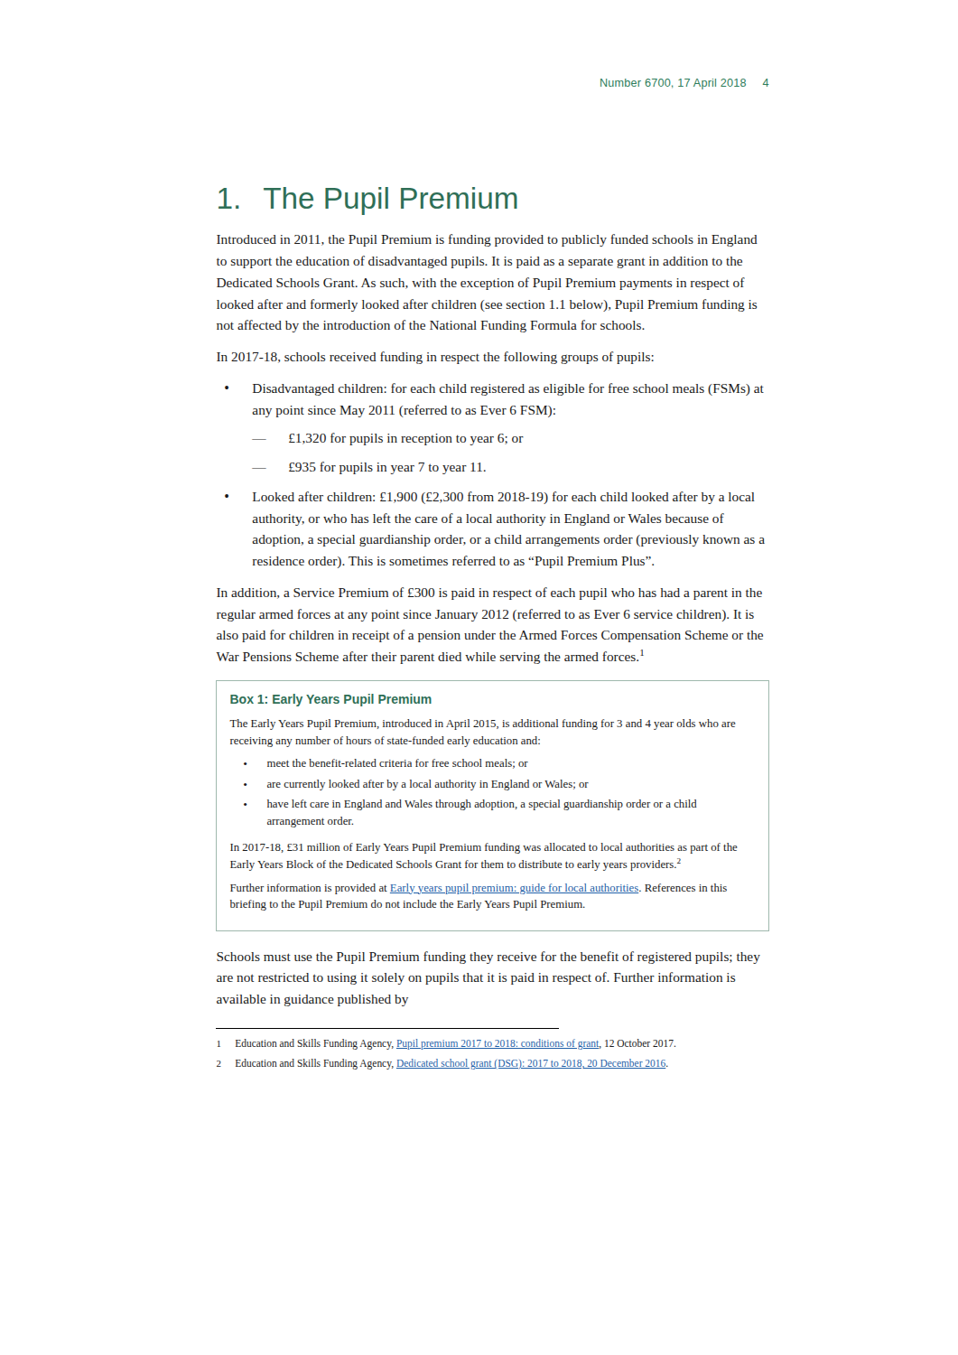Number 6700, 17 April 2018 4
1. The Pupil Premium
Introduced in 2011, the Pupil Premium is funding provided to publicly funded schools in England to support the education of disadvantaged pupils. It is paid as a separate grant in addition to the Dedicated Schools Grant. As such, with the exception of Pupil Premium payments in respect of looked after and formerly looked after children (see section 1.1 below), Pupil Premium funding is not affected by the introduction of the National Funding Formula for schools.
In 2017-18, schools received funding in respect the following groups of pupils:
Disadvantaged children: for each child registered as eligible for free school meals (FSMs) at any point since May 2011 (referred to as Ever 6 FSM):
£1,320 for pupils in reception to year 6; or
£935 for pupils in year 7 to year 11.
Looked after children: £1,900 (£2,300 from 2018-19) for each child looked after by a local authority, or who has left the care of a local authority in England or Wales because of adoption, a special guardianship order, or a child arrangements order (previously known as a residence order). This is sometimes referred to as “Pupil Premium Plus”.
In addition, a Service Premium of £300 is paid in respect of each pupil who has had a parent in the regular armed forces at any point since January 2012 (referred to as Ever 6 service children). It is also paid for children in receipt of a pension under the Armed Forces Compensation Scheme or the War Pensions Scheme after their parent died while serving the armed forces.1
Box 1: Early Years Pupil Premium
The Early Years Pupil Premium, introduced in April 2015, is additional funding for 3 and 4 year olds who are receiving any number of hours of state-funded early education and:
meet the benefit-related criteria for free school meals; or
are currently looked after by a local authority in England or Wales; or
have left care in England and Wales through adoption, a special guardianship order or a child arrangement order.
In 2017-18, £31 million of Early Years Pupil Premium funding was allocated to local authorities as part of the Early Years Block of the Dedicated Schools Grant for them to distribute to early years providers.2
Further information is provided at Early years pupil premium: guide for local authorities. References in this briefing to the Pupil Premium do not include the Early Years Pupil Premium.
Schools must use the Pupil Premium funding they receive for the benefit of registered pupils; they are not restricted to using it solely on pupils that it is paid in respect of. Further information is available in guidance published by
1
Education and Skills Funding Agency, Pupil premium 2017 to 2018: conditions of grant, 12 October 2017.
2
Education and Skills Funding Agency, Dedicated school grant (DSG): 2017 to 2018, 20 December 2016.